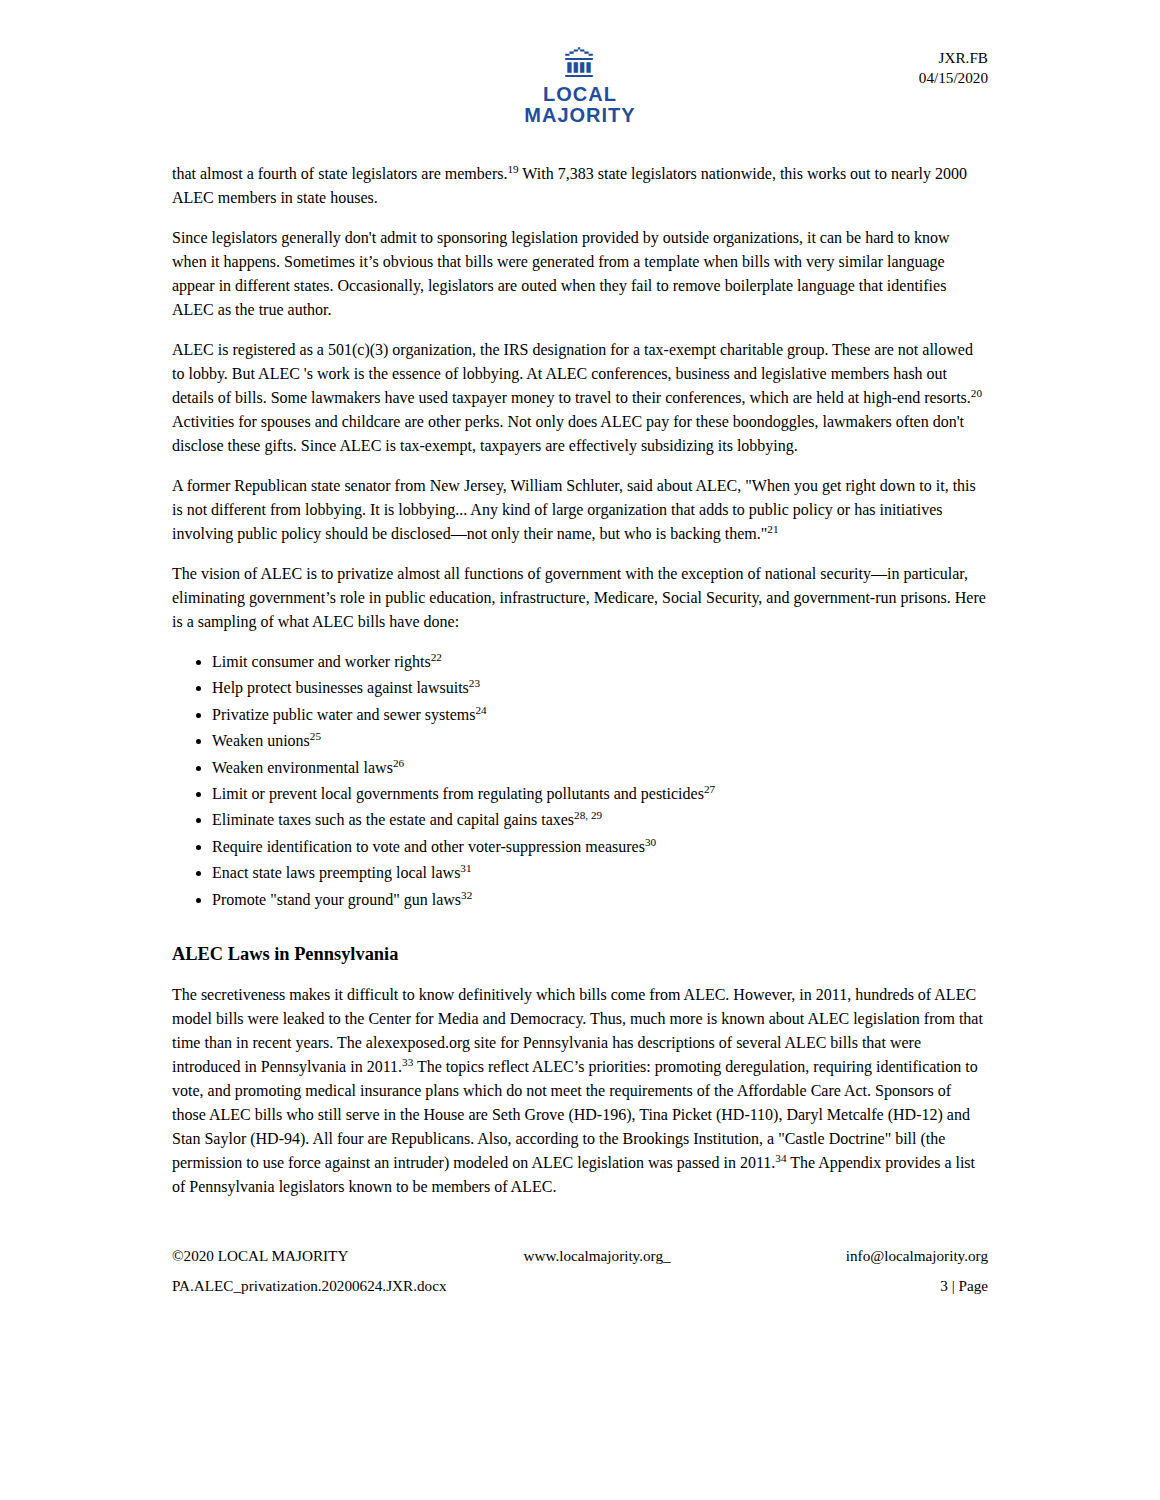🏛 LOCAL MAJORITY
JXR.FB
04/15/2020
that almost a fourth of state legislators are members.19 With 7,383 state legislators nationwide, this works out to nearly 2000 ALEC members in state houses.
Since legislators generally don't admit to sponsoring legislation provided by outside organizations, it can be hard to know when it happens. Sometimes it’s obvious that bills were generated from a template when bills with very similar language appear in different states. Occasionally, legislators are outed when they fail to remove boilerplate language that identifies ALEC as the true author.
ALEC is registered as a 501(c)(3) organization, the IRS designation for a tax-exempt charitable group. These are not allowed to lobby. But ALEC 's work is the essence of lobbying. At ALEC conferences, business and legislative members hash out details of bills. Some lawmakers have used taxpayer money to travel to their conferences, which are held at high-end resorts.20 Activities for spouses and childcare are other perks. Not only does ALEC pay for these boondoggles, lawmakers often don't disclose these gifts. Since ALEC is tax-exempt, taxpayers are effectively subsidizing its lobbying.
A former Republican state senator from New Jersey, William Schluter, said about ALEC, "When you get right down to it, this is not different from lobbying. It is lobbying... Any kind of large organization that adds to public policy or has initiatives involving public policy should be disclosed—not only their name, but who is backing them."21
The vision of ALEC is to privatize almost all functions of government with the exception of national security—in particular, eliminating government’s role in public education, infrastructure, Medicare, Social Security, and government-run prisons. Here is a sampling of what ALEC bills have done:
Limit consumer and worker rights22
Help protect businesses against lawsuits23
Privatize public water and sewer systems24
Weaken unions25
Weaken environmental laws26
Limit or prevent local governments from regulating pollutants and pesticides27
Eliminate taxes such as the estate and capital gains taxes28, 29
Require identification to vote and other voter-suppression measures30
Enact state laws preempting local laws31
Promote "stand your ground" gun laws32
ALEC Laws in Pennsylvania
The secretiveness makes it difficult to know definitively which bills come from ALEC. However, in 2011, hundreds of ALEC model bills were leaked to the Center for Media and Democracy. Thus, much more is known about ALEC legislation from that time than in recent years. The alexexposed.org site for Pennsylvania has descriptions of several ALEC bills that were introduced in Pennsylvania in 2011.33 The topics reflect ALEC’s priorities: promoting deregulation, requiring identification to vote, and promoting medical insurance plans which do not meet the requirements of the Affordable Care Act. Sponsors of those ALEC bills who still serve in the House are Seth Grove (HD-196), Tina Picket (HD-110), Daryl Metcalfe (HD-12) and Stan Saylor (HD-94). All four are Republicans. Also, according to the Brookings Institution, a "Castle Doctrine" bill (the permission to use force against an intruder) modeled on ALEC legislation was passed in 2011.34 The Appendix provides a list of Pennsylvania legislators known to be members of ALEC.
©2020 LOCAL MAJORITY www.localmajority.org_ info@localmajority.org
PA.ALEC_privatization.20200624.JXR.docx 3 | Page